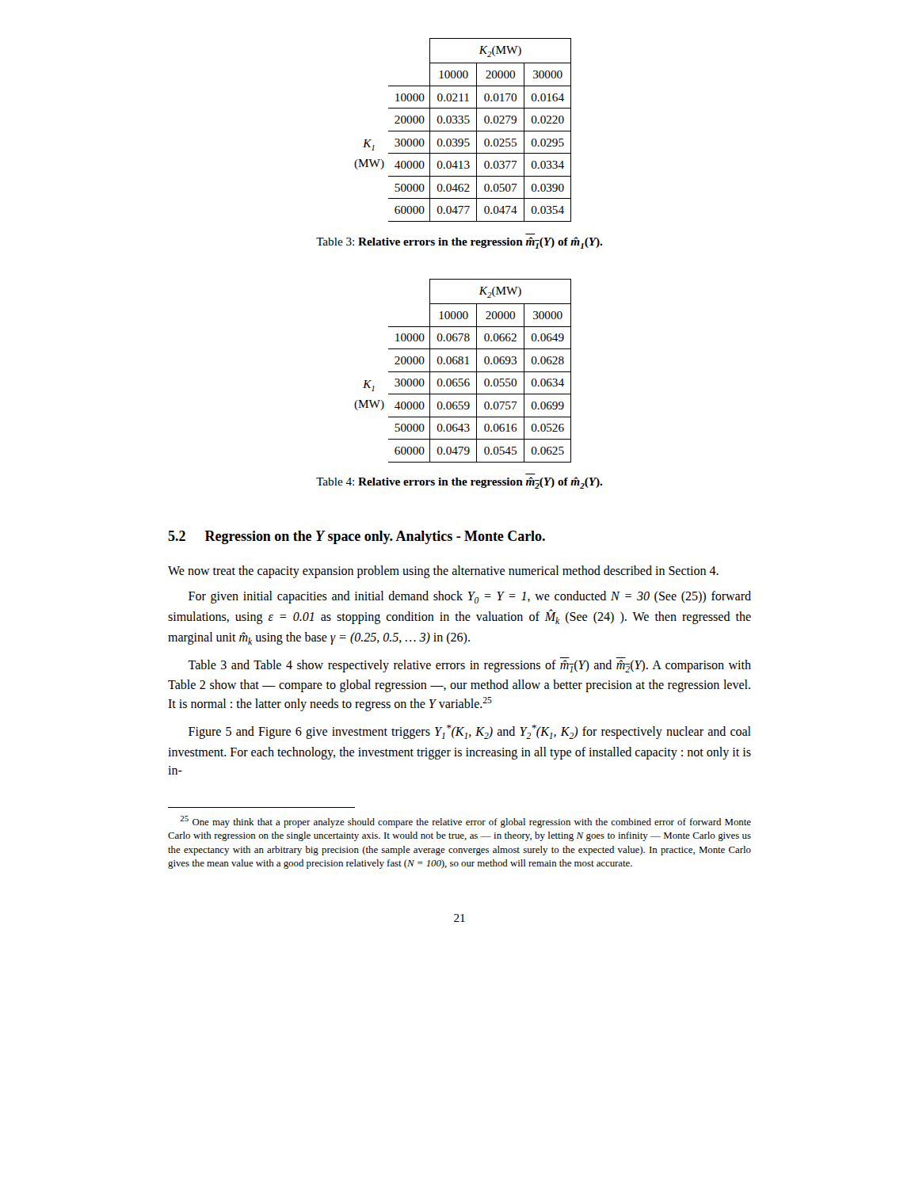| | K 2 (MW) |
| 10000 | 20000 | 30000 |
| K 1 (MW) | 10000 | 0.0211 | 0.0170 | 0.0164 |
| 20000 | 0.0335 | 0.0279 | 0.0220 |
| 30000 | 0.0395 | 0.0255 | 0.0295 |
| 40000 | 0.0413 | 0.0377 | 0.0334 |
| 50000 | 0.0462 | 0.0507 | 0.0390 |
| 60000 | 0.0477 | 0.0474 | 0.0354 |
Table 3: Relative errors in the regression m̂1(Y) of m̂1(Y).
| | K 2 (MW) |
| 10000 | 20000 | 30000 |
| K 1 (MW) | 10000 | 0.0678 | 0.0662 | 0.0649 |
| 20000 | 0.0681 | 0.0693 | 0.0628 |
| 30000 | 0.0656 | 0.0550 | 0.0634 |
| 40000 | 0.0659 | 0.0757 | 0.0699 |
| 50000 | 0.0643 | 0.0616 | 0.0526 |
| 60000 | 0.0479 | 0.0545 | 0.0625 |
Table 4: Relative errors in the regression m̂2(Y) of m̂2(Y).
5.2 Regression on the Y space only. Analytics - Monte Carlo.
We now treat the capacity expansion problem using the alternative numerical method described in Section 4.
For given initial capacities and initial demand shock Y0 = Y = 1, we conducted N = 30 (See (25)) forward simulations, using ε = 0.01 as stopping condition in the valuation of M̂k (See (24) ). We then regressed the marginal unit m̂k using the base γ = (0.25, 0.5, … 3) in (26).
Table 3 and Table 4 show respectively relative errors in regressions of m̂1(Y) and m̂2(Y). A comparison with Table 2 show that — compare to global regression —, our method allow a better precision at the regression level. It is normal : the latter only needs to regress on the Y variable.25
Figure 5 and Figure 6 give investment triggers Y1*(K1, K2) and Y2*(K1, K2) for respectively nuclear and coal investment. For each technology, the investment trigger is increasing in all type of installed capacity : not only it is in-
25 One may think that a proper analyze should compare the relative error of global regression with the combined error of forward Monte Carlo with regression on the single uncertainty axis. It would not be true, as — in theory, by letting N goes to infinity — Monte Carlo gives us the expectancy with an arbitrary big precision (the sample average converges almost surely to the expected value). In practice, Monte Carlo gives the mean value with a good precision relatively fast (N = 100), so our method will remain the most accurate.
21